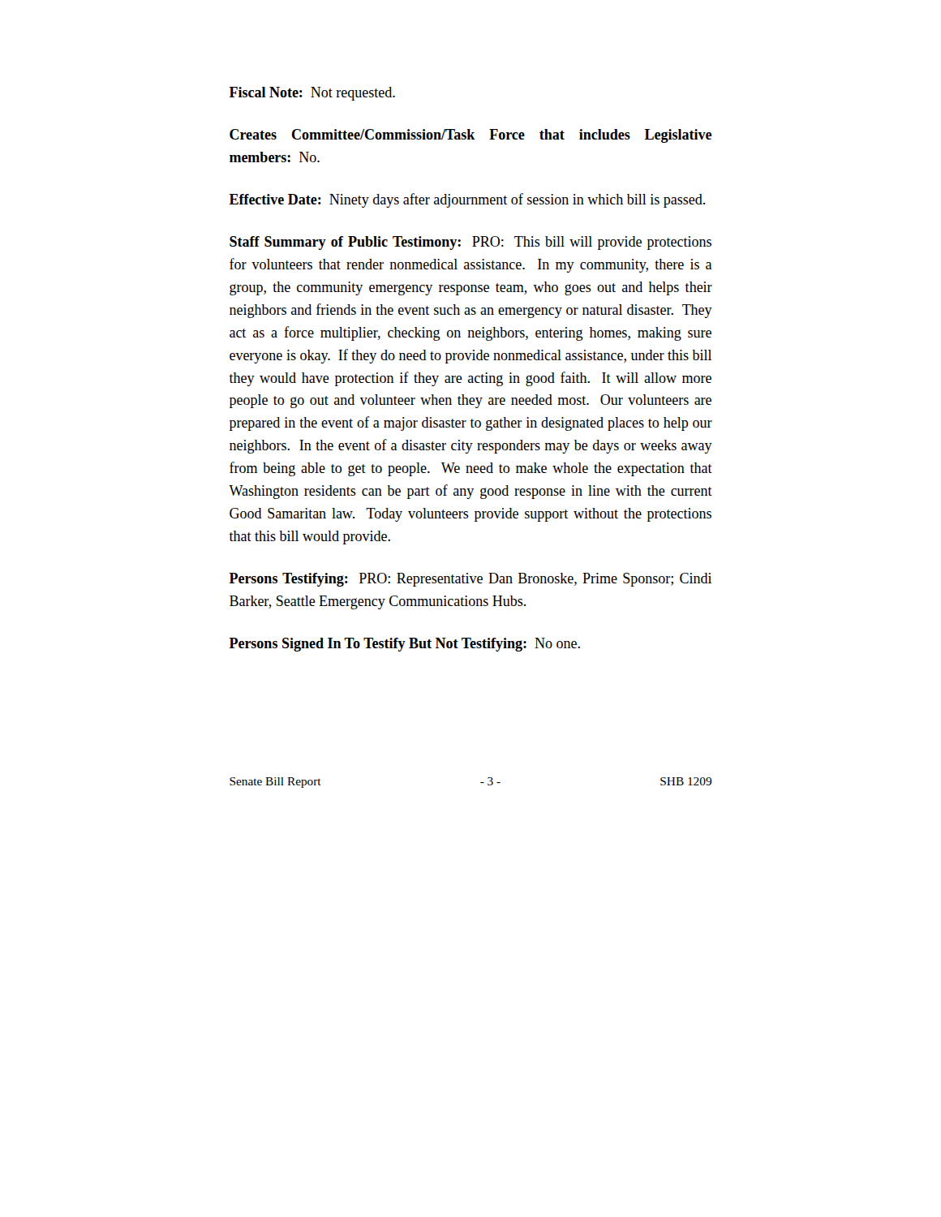Fiscal Note: Not requested.
Creates Committee/Commission/Task Force that includes Legislative members: No.
Effective Date: Ninety days after adjournment of session in which bill is passed.
Staff Summary of Public Testimony: PRO: This bill will provide protections for volunteers that render nonmedical assistance. In my community, there is a group, the community emergency response team, who goes out and helps their neighbors and friends in the event such as an emergency or natural disaster. They act as a force multiplier, checking on neighbors, entering homes, making sure everyone is okay. If they do need to provide nonmedical assistance, under this bill they would have protection if they are acting in good faith. It will allow more people to go out and volunteer when they are needed most. Our volunteers are prepared in the event of a major disaster to gather in designated places to help our neighbors. In the event of a disaster city responders may be days or weeks away from being able to get to people. We need to make whole the expectation that Washington residents can be part of any good response in line with the current Good Samaritan law. Today volunteers provide support without the protections that this bill would provide.
Persons Testifying: PRO: Representative Dan Bronoske, Prime Sponsor; Cindi Barker, Seattle Emergency Communications Hubs.
Persons Signed In To Testify But Not Testifying: No one.
Senate Bill Report
- 3 -
SHB 1209